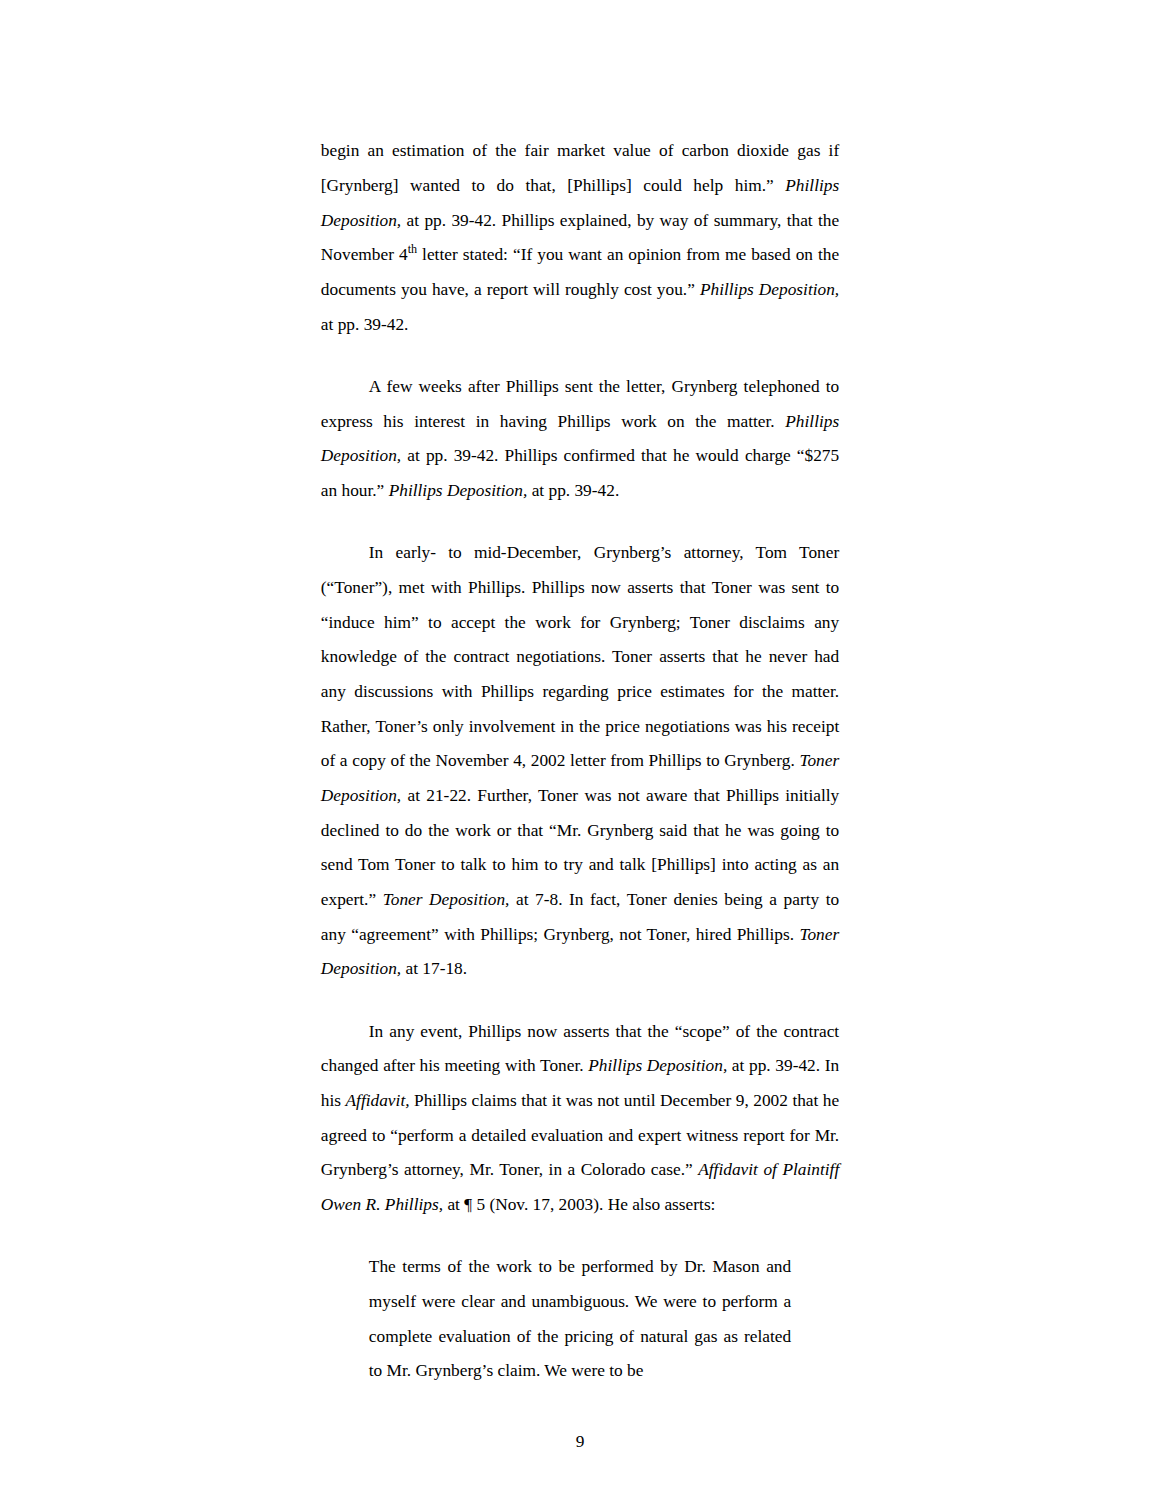begin an estimation of the fair market value of carbon dioxide gas if [Grynberg] wanted to do that, [Phillips] could help him.” Phillips Deposition, at pp. 39-42. Phillips explained, by way of summary, that the November 4th letter stated: “If you want an opinion from me based on the documents you have, a report will roughly cost you.” Phillips Deposition, at pp. 39-42.
A few weeks after Phillips sent the letter, Grynberg telephoned to express his interest in having Phillips work on the matter. Phillips Deposition, at pp. 39-42. Phillips confirmed that he would charge “$275 an hour.” Phillips Deposition, at pp. 39-42.
In early- to mid-December, Grynberg’s attorney, Tom Toner (“Toner”), met with Phillips. Phillips now asserts that Toner was sent to “induce him” to accept the work for Grynberg; Toner disclaims any knowledge of the contract negotiations. Toner asserts that he never had any discussions with Phillips regarding price estimates for the matter. Rather, Toner’s only involvement in the price negotiations was his receipt of a copy of the November 4, 2002 letter from Phillips to Grynberg. Toner Deposition, at 21-22. Further, Toner was not aware that Phillips initially declined to do the work or that “Mr. Grynberg said that he was going to send Tom Toner to talk to him to try and talk [Phillips] into acting as an expert.” Toner Deposition, at 7-8. In fact, Toner denies being a party to any “agreement” with Phillips; Grynberg, not Toner, hired Phillips. Toner Deposition, at 17-18.
In any event, Phillips now asserts that the “scope” of the contract changed after his meeting with Toner. Phillips Deposition, at pp. 39-42. In his Affidavit, Phillips claims that it was not until December 9, 2002 that he agreed to “perform a detailed evaluation and expert witness report for Mr. Grynberg’s attorney, Mr. Toner, in a Colorado case.” Affidavit of Plaintiff Owen R. Phillips, at ¶ 5 (Nov. 17, 2003). He also asserts:
The terms of the work to be performed by Dr. Mason and myself were clear and unambiguous. We were to perform a complete evaluation of the pricing of natural gas as related to Mr. Grynberg’s claim. We were to be
9